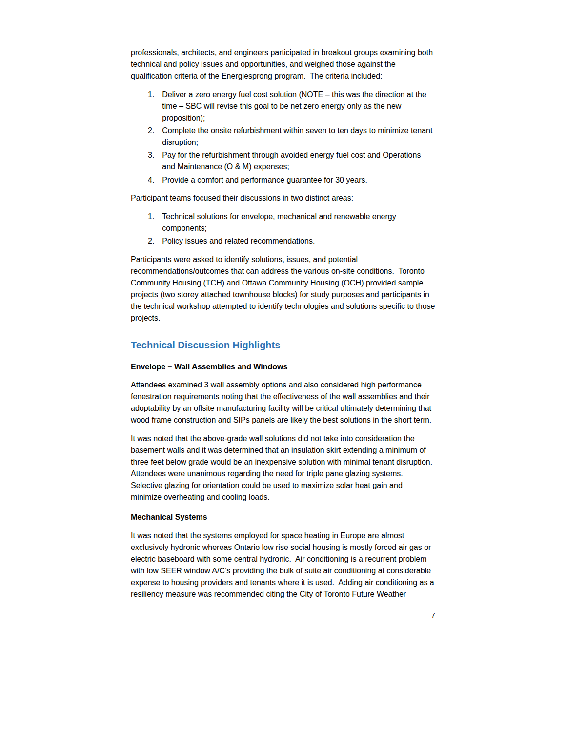professionals, architects, and engineers participated in breakout groups examining both technical and policy issues and opportunities, and weighed those against the qualification criteria of the Energiesprong program. The criteria included:
Deliver a zero energy fuel cost solution (NOTE – this was the direction at the time – SBC will revise this goal to be net zero energy only as the new proposition);
Complete the onsite refurbishment within seven to ten days to minimize tenant disruption;
Pay for the refurbishment through avoided energy fuel cost and Operations and Maintenance (O & M) expenses;
Provide a comfort and performance guarantee for 30 years.
Participant teams focused their discussions in two distinct areas:
Technical solutions for envelope, mechanical and renewable energy components;
Policy issues and related recommendations.
Participants were asked to identify solutions, issues, and potential recommendations/outcomes that can address the various on-site conditions. Toronto Community Housing (TCH) and Ottawa Community Housing (OCH) provided sample projects (two storey attached townhouse blocks) for study purposes and participants in the technical workshop attempted to identify technologies and solutions specific to those projects.
Technical Discussion Highlights
Envelope – Wall Assemblies and Windows
Attendees examined 3 wall assembly options and also considered high performance fenestration requirements noting that the effectiveness of the wall assemblies and their adoptability by an offsite manufacturing facility will be critical ultimately determining that wood frame construction and SIPs panels are likely the best solutions in the short term.
It was noted that the above-grade wall solutions did not take into consideration the basement walls and it was determined that an insulation skirt extending a minimum of three feet below grade would be an inexpensive solution with minimal tenant disruption. Attendees were unanimous regarding the need for triple pane glazing systems. Selective glazing for orientation could be used to maximize solar heat gain and minimize overheating and cooling loads.
Mechanical Systems
It was noted that the systems employed for space heating in Europe are almost exclusively hydronic whereas Ontario low rise social housing is mostly forced air gas or electric baseboard with some central hydronic. Air conditioning is a recurrent problem with low SEER window A/C’s providing the bulk of suite air conditioning at considerable expense to housing providers and tenants where it is used. Adding air conditioning as a resiliency measure was recommended citing the City of Toronto Future Weather
7